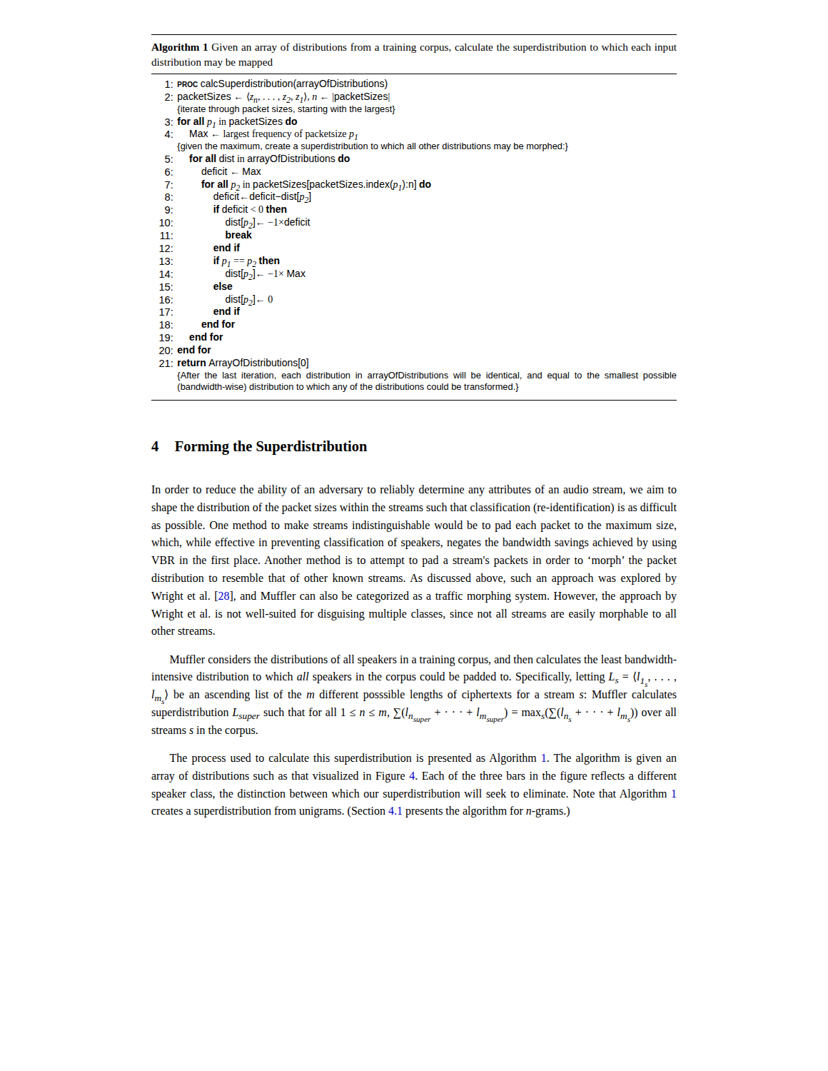Algorithm 1 Given an array of distributions from a training corpus, calculate the superdistribution to which each input distribution may be mapped
proc calcSuperdistribution(arrayOfDistributions)
packetSizes ← ⟨zn, . . . , z2, z1⟩, n ← |packetSizes|
{iterate through packet sizes, starting with the largest}
for all p1 in packetSizes do
Max ← largest frequency of packetsize p1
{given the maximum, create a superdistribution to which all other distributions may be morphed:}
for all dist in arrayOfDistributions do
deficit ← Max
for all p2 in packetSizes[packetSizes.index(p1):n] do
deficit←deficit−dist[p2]
if deficit < 0 then
dist[p2]← −1×deficit
break
end if
if p1 == p2 then
dist[p2]← −1× Max
else
dist[p2]← 0
end if
end for
end for
end for
return ArrayOfDistributions[0]
{After the last iteration, each distribution in arrayOfDistributions will be identical, and equal to the smallest possible (bandwidth-wise) distribution to which any of the distributions could be transformed.}
4 Forming the Superdistribution
In order to reduce the ability of an adversary to reliably determine any attributes of an audio stream, we aim to shape the distribution of the packet sizes within the streams such that classification (re-identification) is as difficult as possible. One method to make streams indistinguishable would be to pad each packet to the maximum size, which, while effective in preventing classification of speakers, negates the bandwidth savings achieved by using VBR in the first place. Another method is to attempt to pad a stream's packets in order to ‘morph’ the packet distribution to resemble that of other known streams. As discussed above, such an approach was explored by Wright et al. [28], and Muffler can also be categorized as a traffic morphing system. However, the approach by Wright et al. is not well-suited for disguising multiple classes, since not all streams are easily morphable to all other streams.
Muffler considers the distributions of all speakers in a training corpus, and then calculates the least bandwidth-intensive distribution to which all speakers in the corpus could be padded to. Specifically, letting Ls = ⟨l1s, . . . , lms⟩ be an ascending list of the m different posssible lengths of ciphertexts for a stream s: Muffler calculates superdistribution Lsuper such that for all 1 ≤ n ≤ m, ∑(lnsuper + · · · + lmsuper) = maxs(∑(lns + · · · + lms)) over all streams s in the corpus.
The process used to calculate this superdistribution is presented as Algorithm 1. The algorithm is given an array of distributions such as that visualized in Figure 4. Each of the three bars in the figure reflects a different speaker class, the distinction between which our superdistribution will seek to eliminate. Note that Algorithm 1 creates a superdistribution from unigrams. (Section 4.1 presents the algorithm for n-grams.)